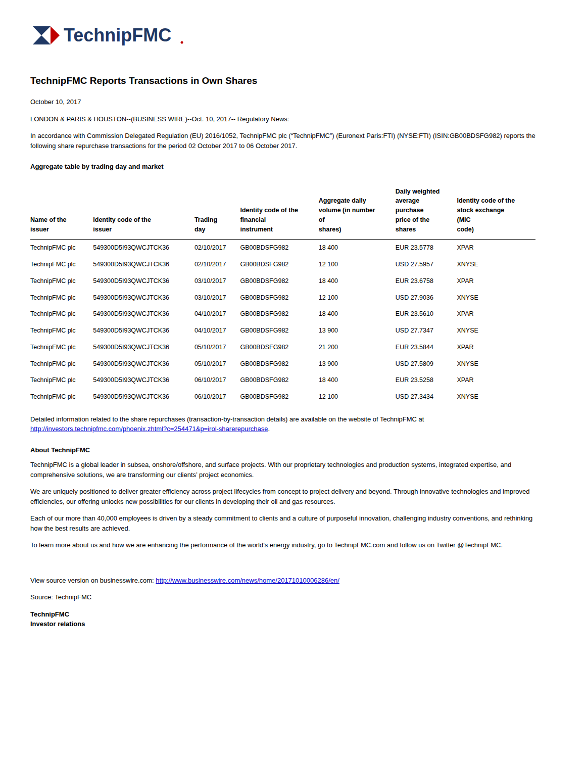TechnipFMC
TechnipFMC Reports Transactions in Own Shares
October 10, 2017
LONDON & PARIS & HOUSTON--(BUSINESS WIRE)--Oct. 10, 2017-- Regulatory News:
In accordance with Commission Delegated Regulation (EU) 2016/1052, TechnipFMC plc (“TechnipFMC”) (Euronext Paris:FTI) (NYSE:FTI) (ISIN:GB00BDSFG982) reports the following share repurchase transactions for the period 02 October 2017 to 06 October 2017.
Aggregate table by trading day and market
| Name of the issuer | Identity code of the issuer | Trading day | Identity code of the financial instrument | Aggregate daily volume (in number of shares) | Daily weighted average purchase price of the shares | Identity code of the stock exchange (MIC code) |
| --- | --- | --- | --- | --- | --- | --- |
| TechnipFMC plc | 549300D5I93QWCJTCK36 | 02/10/2017 | GB00BDSFG982 | 18 400 | EUR 23.5778 | XPAR |
| TechnipFMC plc | 549300D5I93QWCJTCK36 | 02/10/2017 | GB00BDSFG982 | 12 100 | USD 27.5957 | XNYSE |
| TechnipFMC plc | 549300D5I93QWCJTCK36 | 03/10/2017 | GB00BDSFG982 | 18 400 | EUR 23.6758 | XPAR |
| TechnipFMC plc | 549300D5I93QWCJTCK36 | 03/10/2017 | GB00BDSFG982 | 12 100 | USD 27.9036 | XNYSE |
| TechnipFMC plc | 549300D5I93QWCJTCK36 | 04/10/2017 | GB00BDSFG982 | 18 400 | EUR 23.5610 | XPAR |
| TechnipFMC plc | 549300D5I93QWCJTCK36 | 04/10/2017 | GB00BDSFG982 | 13 900 | USD 27.7347 | XNYSE |
| TechnipFMC plc | 549300D5I93QWCJTCK36 | 05/10/2017 | GB00BDSFG982 | 21 200 | EUR 23.5844 | XPAR |
| TechnipFMC plc | 549300D5I93QWCJTCK36 | 05/10/2017 | GB00BDSFG982 | 13 900 | USD 27.5809 | XNYSE |
| TechnipFMC plc | 549300D5I93QWCJTCK36 | 06/10/2017 | GB00BDSFG982 | 18 400 | EUR 23.5258 | XPAR |
| TechnipFMC plc | 549300D5I93QWCJTCK36 | 06/10/2017 | GB00BDSFG982 | 12 100 | USD 27.3434 | XNYSE |
Detailed information related to the share repurchases (transaction-by-transaction details) are available on the website of TechnipFMC at http://investors.technipfmc.com/phoenix.zhtml?c=254471&p=irol-sharerepurchase.
About TechnipFMC
TechnipFMC is a global leader in subsea, onshore/offshore, and surface projects. With our proprietary technologies and production systems, integrated expertise, and comprehensive solutions, we are transforming our clients’ project economics.
We are uniquely positioned to deliver greater efficiency across project lifecycles from concept to project delivery and beyond. Through innovative technologies and improved efficiencies, our offering unlocks new possibilities for our clients in developing their oil and gas resources.
Each of our more than 40,000 employees is driven by a steady commitment to clients and a culture of purposeful innovation, challenging industry conventions, and rethinking how the best results are achieved.
To learn more about us and how we are enhancing the performance of the world’s energy industry, go to TechnipFMC.com and follow us on Twitter @TechnipFMC.
View source version on businesswire.com: http://www.businesswire.com/news/home/20171010006286/en/
Source: TechnipFMC
TechnipFMC
Investor relations